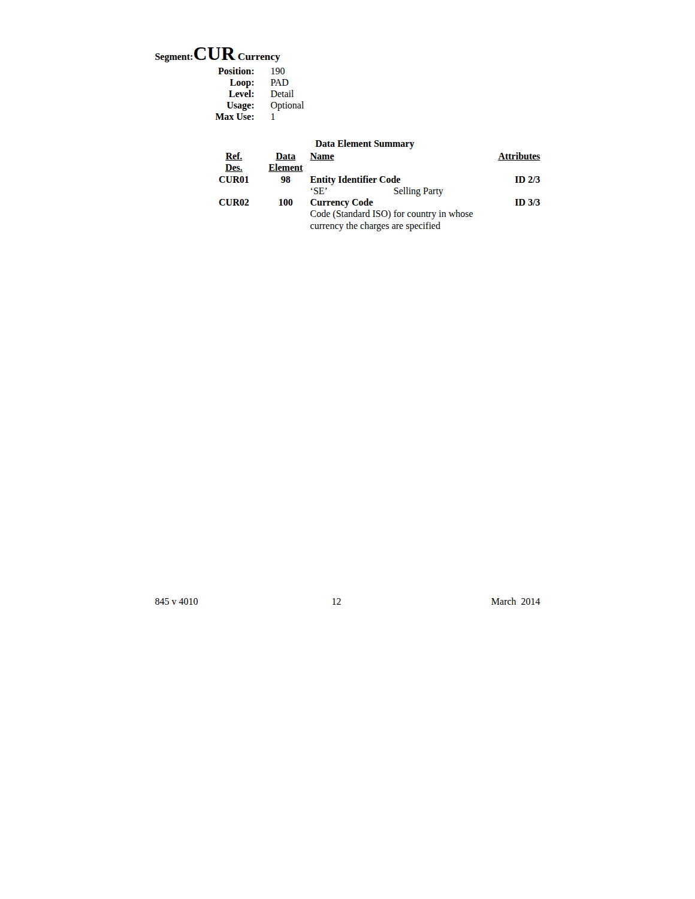Segment: CUR Currency
| Position: | 190 |
| Loop: | PAD |
| Level: | Detail |
| Usage: | Optional |
| Max Use: | 1 |
Data Element Summary
| Ref. Des. | Data Element | Name | Attributes |
| --- | --- | --- | --- |
| CUR01 | 98 | Entity Identifier Code | ID 2/3 |
| | | ‘SE’ Selling Party | |
| CUR02 | 100 | Currency Code | ID 3/3 |
| | | Code (Standard ISO) for country in whose currency the charges are specified | |
| 845 v 4010 | 12 | March 2014 |